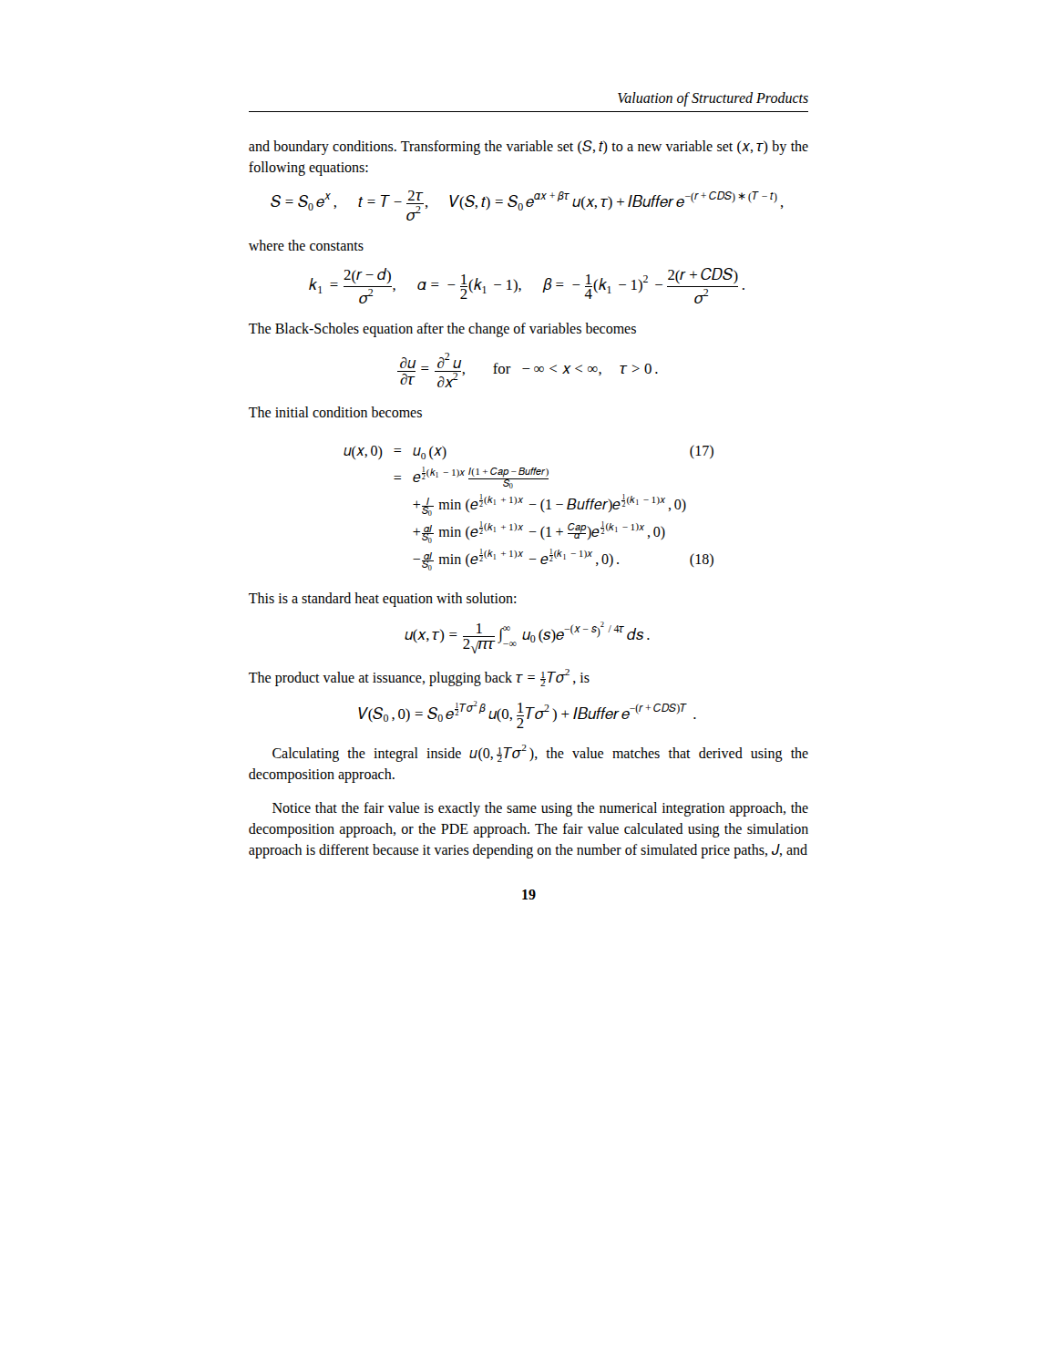Valuation of Structured Products
and boundary conditions. Transforming the variable set (S,t) to a new variable set (x,τ) by the following equations:
S=S0ex , t=T− 2τσ2 , V(S,t)= S0eαx+βτ u(x,τ) +IBuffer e−(r+CDS)∗(T−t) ,
where the constants
k1= 2(r−d)σ2 , α=−12(k1−1) , β=−14 (k1−1)2 − 2(r+CDS)σ2 .
The Black-Scholes equation after the change of variables becomes
∂u∂τ = ∂2u∂x2 , for −∞<x<∞, τ>0.
The initial condition becomes
| u ( x , 0 ) | = | u 0 ( x ) | (17) |
| | = | e 1 2 ( k 1 − 1 ) x I ( 1 + C a p − B u f f e r ) S 0 | |
| | | + I S 0 min ( e 1 2 ( k 1 + 1 ) x − ( 1 − B u f f e r ) e 1 2 ( k 1 − 1 ) x , 0 ) | |
| | | + α I S 0 min ( e 1 2 ( k 1 + 1 ) x − ( 1 + C a p α ) e 1 2 ( k 1 − 1 ) x , 0 ) | |
| | | − α I S 0 min ( e 1 2 ( k 1 + 1 ) x − e 1 2 ( k 1 − 1 ) x , 0 ) . | (18) |
This is a standard heat equation with solution:
u(x,τ)= 12πτ ∫ −∞ ∞ u0(s) e−(x−s)2/4τ ds.
The product value at issuance, plugging back τ=12Tσ2, is
V(S0,0)= S0 e12Tσ2β u(0, 12Tσ2 ) + IBuffer e−(r+CDS)T .
Calculating the integral inside u(0,12Tσ2), the value matches that derived using the decomposition approach.
Notice that the fair value is exactly the same using the numerical integration approach, the decomposition approach, or the PDE approach. The fair value calculated using the simulation approach is different because it varies depending on the number of simulated price paths, J, and
19